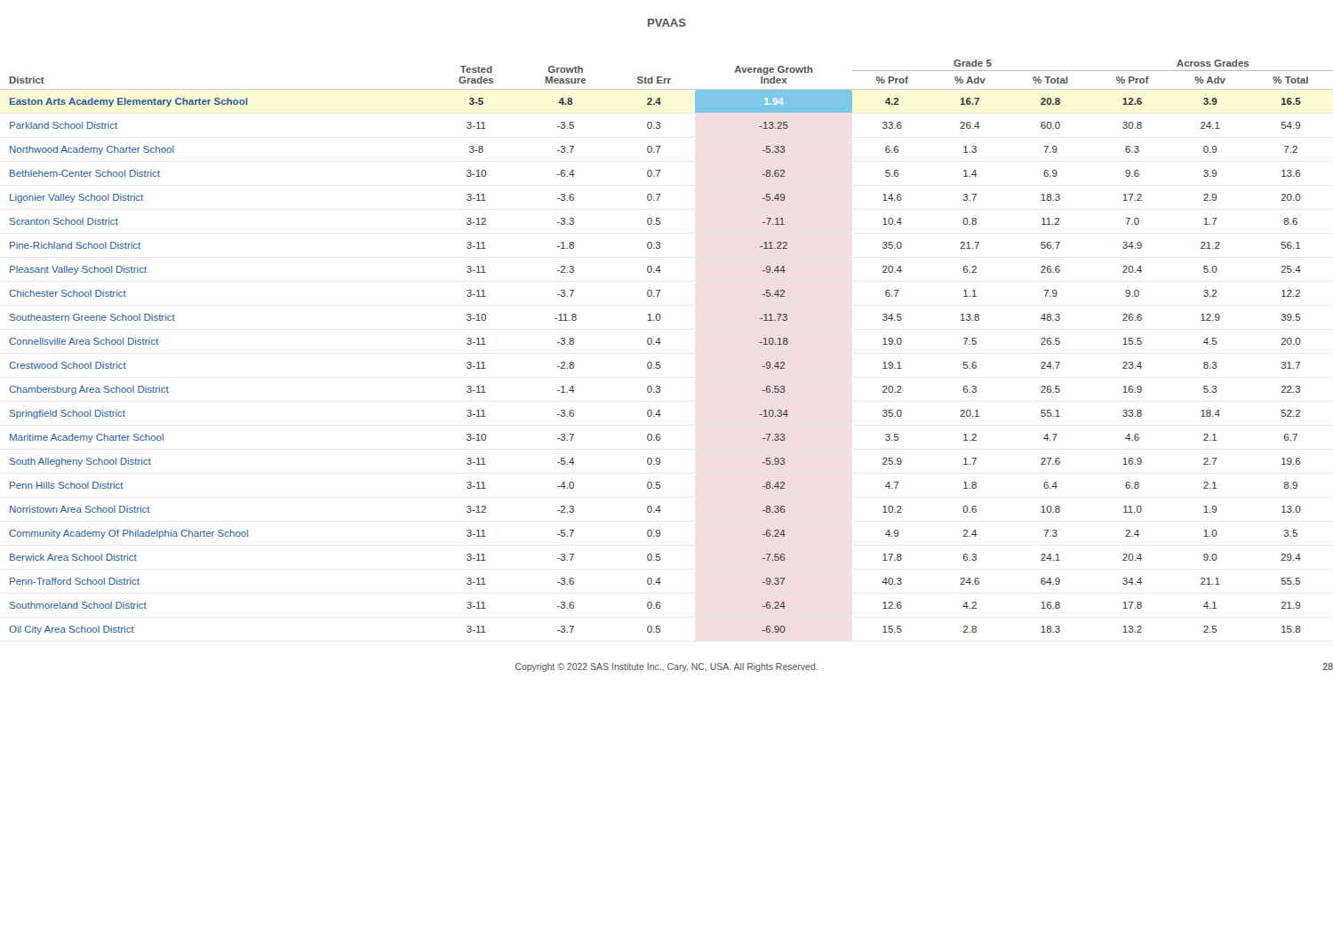PVAAS
| District | Tested Grades | Growth Measure | Std Err | Average Growth Index | Grade 5 | Across Grades |
| --- | --- | --- | --- | --- | --- | --- |
| % Prof | % Adv | % Total | % Prof | % Adv | % Total |
| Easton Arts Academy Elementary Charter School | 3-5 | 4.8 | 2.4 | 1.94 | 4.2 | 16.7 | 20.8 | 12.6 | 3.9 | 16.5 |
| Parkland School District | 3-11 | -3.5 | 0.3 | -13.25 | 33.6 | 26.4 | 60.0 | 30.8 | 24.1 | 54.9 |
| Northwood Academy Charter School | 3-8 | -3.7 | 0.7 | -5.33 | 6.6 | 1.3 | 7.9 | 6.3 | 0.9 | 7.2 |
| Bethlehem-Center School District | 3-10 | -6.4 | 0.7 | -8.62 | 5.6 | 1.4 | 6.9 | 9.6 | 3.9 | 13.6 |
| Ligonier Valley School District | 3-11 | -3.6 | 0.7 | -5.49 | 14.6 | 3.7 | 18.3 | 17.2 | 2.9 | 20.0 |
| Scranton School District | 3-12 | -3.3 | 0.5 | -7.11 | 10.4 | 0.8 | 11.2 | 7.0 | 1.7 | 8.6 |
| Pine-Richland School District | 3-11 | -1.8 | 0.3 | -11.22 | 35.0 | 21.7 | 56.7 | 34.9 | 21.2 | 56.1 |
| Pleasant Valley School District | 3-11 | -2.3 | 0.4 | -9.44 | 20.4 | 6.2 | 26.6 | 20.4 | 5.0 | 25.4 |
| Chichester School District | 3-11 | -3.7 | 0.7 | -5.42 | 6.7 | 1.1 | 7.9 | 9.0 | 3.2 | 12.2 |
| Southeastern Greene School District | 3-10 | -11.8 | 1.0 | -11.73 | 34.5 | 13.8 | 48.3 | 26.6 | 12.9 | 39.5 |
| Connellsville Area School District | 3-11 | -3.8 | 0.4 | -10.18 | 19.0 | 7.5 | 26.5 | 15.5 | 4.5 | 20.0 |
| Crestwood School District | 3-11 | -2.8 | 0.5 | -9.42 | 19.1 | 5.6 | 24.7 | 23.4 | 8.3 | 31.7 |
| Chambersburg Area School District | 3-11 | -1.4 | 0.3 | -6.53 | 20.2 | 6.3 | 26.5 | 16.9 | 5.3 | 22.3 |
| Springfield School District | 3-11 | -3.6 | 0.4 | -10.34 | 35.0 | 20.1 | 55.1 | 33.8 | 18.4 | 52.2 |
| Maritime Academy Charter School | 3-10 | -3.7 | 0.6 | -7.33 | 3.5 | 1.2 | 4.7 | 4.6 | 2.1 | 6.7 |
| South Allegheny School District | 3-11 | -5.4 | 0.9 | -5.93 | 25.9 | 1.7 | 27.6 | 16.9 | 2.7 | 19.6 |
| Penn Hills School District | 3-11 | -4.0 | 0.5 | -8.42 | 4.7 | 1.8 | 6.4 | 6.8 | 2.1 | 8.9 |
| Norristown Area School District | 3-12 | -2.3 | 0.4 | -8.36 | 10.2 | 0.6 | 10.8 | 11.0 | 1.9 | 13.0 |
| Community Academy Of Philadelphia Charter School | 3-11 | -5.7 | 0.9 | -6.24 | 4.9 | 2.4 | 7.3 | 2.4 | 1.0 | 3.5 |
| Berwick Area School District | 3-11 | -3.7 | 0.5 | -7.56 | 17.8 | 6.3 | 24.1 | 20.4 | 9.0 | 29.4 |
| Penn-Trafford School District | 3-11 | -3.6 | 0.4 | -9.37 | 40.3 | 24.6 | 64.9 | 34.4 | 21.1 | 55.5 |
| Southmoreland School District | 3-11 | -3.6 | 0.6 | -6.24 | 12.6 | 4.2 | 16.8 | 17.8 | 4.1 | 21.9 |
| Oil City Area School District | 3-11 | -3.7 | 0.5 | -6.90 | 15.5 | 2.8 | 18.3 | 13.2 | 2.5 | 15.8 |
Copyright © 2022 SAS Institute Inc., Cary, NC, USA. All Rights Reserved. 28